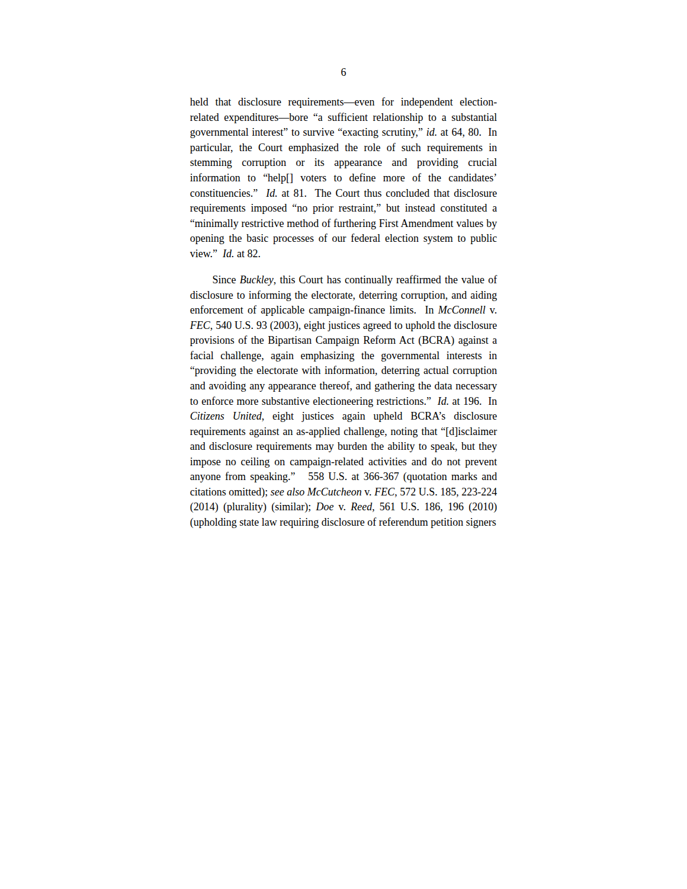6
held that disclosure requirements—even for independent election-related expenditures—bore “a sufficient relationship to a substantial governmental interest” to survive “exacting scrutiny,” id. at 64, 80. In particular, the Court emphasized the role of such requirements in stemming corruption or its appearance and providing crucial information to “help[] voters to define more of the candidates’ constituencies.” Id. at 81. The Court thus concluded that disclosure requirements imposed “no prior restraint,” but instead constituted a “minimally restrictive method of furthering First Amendment values by opening the basic processes of our federal election system to public view.” Id. at 82.
Since Buckley, this Court has continually reaffirmed the value of disclosure to informing the electorate, deterring corruption, and aiding enforcement of applicable campaign-finance limits. In McConnell v. FEC, 540 U.S. 93 (2003), eight justices agreed to uphold the disclosure provisions of the Bipartisan Campaign Reform Act (BCRA) against a facial challenge, again emphasizing the governmental interests in “providing the electorate with information, deterring actual corruption and avoiding any appearance thereof, and gathering the data necessary to enforce more substantive electioneering restrictions.” Id. at 196. In Citizens United, eight justices again upheld BCRA’s disclosure requirements against an as-applied challenge, noting that “[d]isclaimer and disclosure requirements may burden the ability to speak, but they impose no ceiling on campaign-related activities and do not prevent anyone from speaking.” 558 U.S. at 366-367 (quotation marks and citations omitted); see also McCutcheon v. FEC, 572 U.S. 185, 223-224 (2014) (plurality) (similar); Doe v. Reed, 561 U.S. 186, 196 (2010) (upholding state law requiring disclosure of referendum petition signers